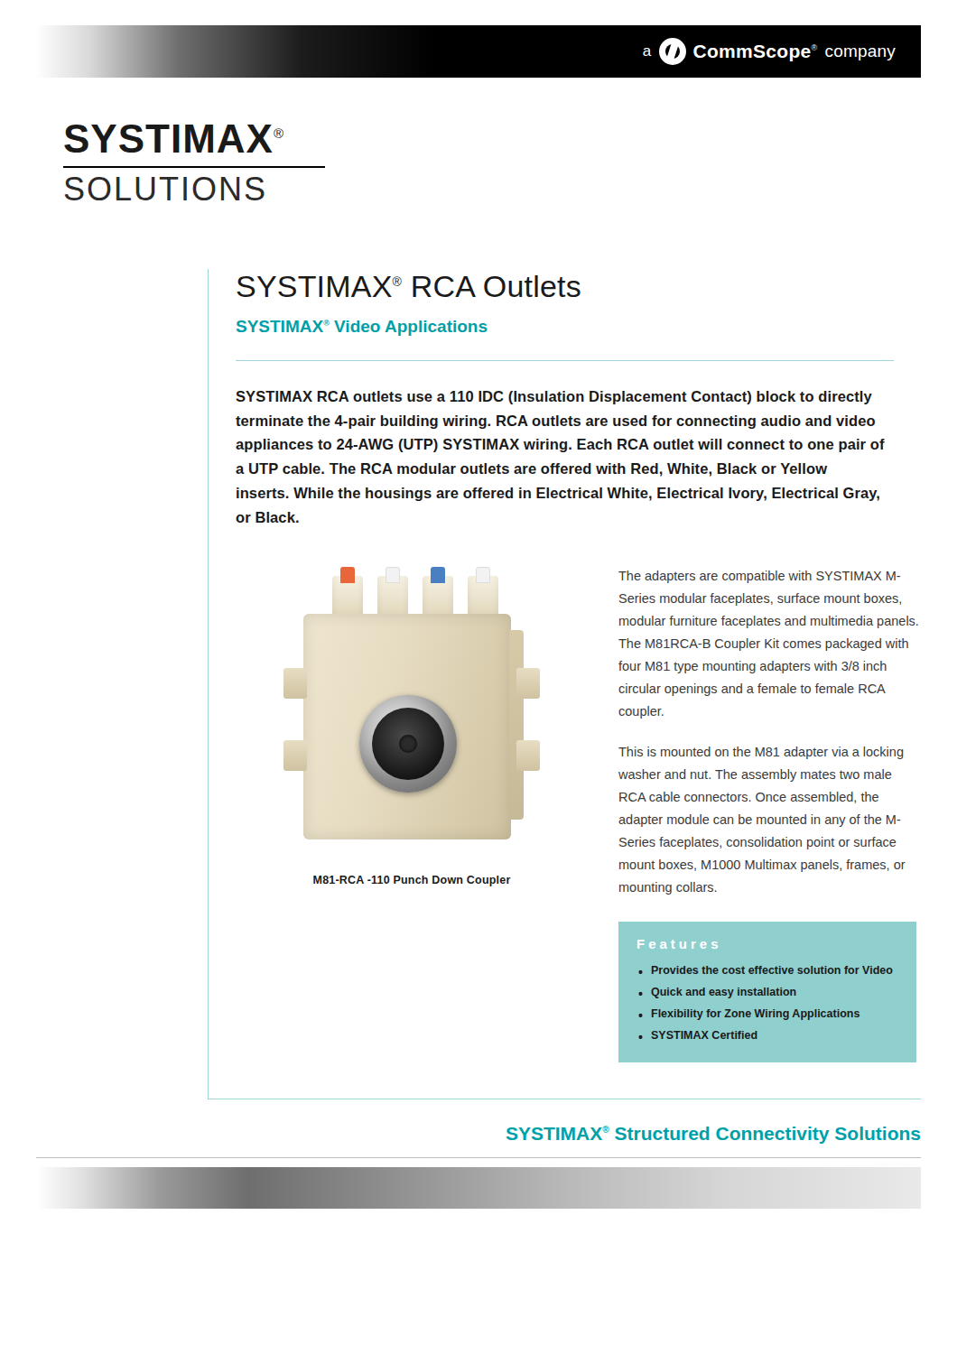a CommScope® company
SYSTIMAX®
SOLUTIONS
SYSTIMAX® RCA Outlets
SYSTIMAX® Video Applications
SYSTIMAX RCA outlets use a 110 IDC (Insulation Displacement Contact) block to directly terminate the 4-pair building wiring. RCA outlets are used for connecting audio and video appliances to 24-AWG (UTP) SYSTIMAX wiring. Each RCA outlet will connect to one pair of a UTP cable. The RCA modular outlets are offered with Red, White, Black or Yellow inserts. While the housings are offered in Electrical White, Electrical Ivory, Electrical Gray, or Black.
M81-RCA -110 Punch Down Coupler
The adapters are compatible with SYSTIMAX M-Series modular faceplates, surface mount boxes, modular furniture faceplates and multimedia panels. The M81RCA-B Coupler Kit comes packaged with four M81 type mounting adapters with 3/8 inch circular openings and a female to female RCA coupler.
This is mounted on the M81 adapter via a locking washer and nut. The assembly mates two male RCA cable connectors. Once assembled, the adapter module can be mounted in any of the M-Series faceplates, consolidation point or surface mount boxes, M1000 Multimax panels, frames, or mounting collars.
Features
Provides the cost effective solution for Video
Quick and easy installation
Flexibility for Zone Wiring Applications
SYSTIMAX Certified
SYSTIMAX® Structured Connectivity Solutions